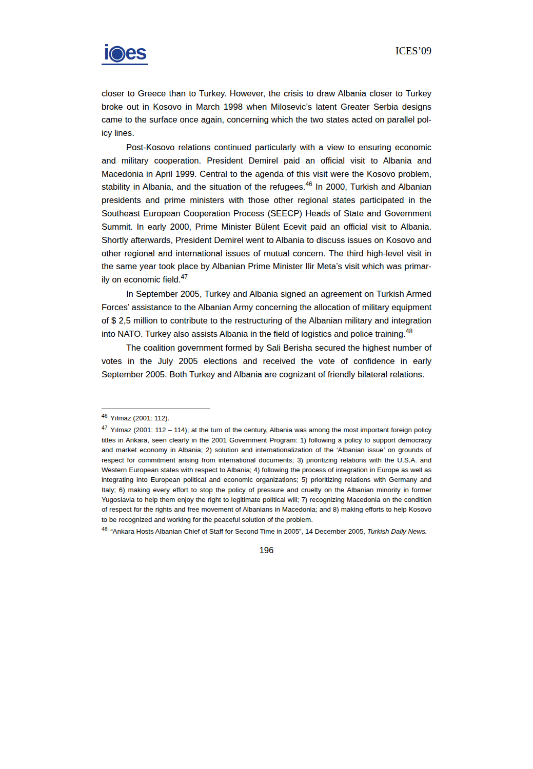i◉es
ICES’09
closer to Greece than to Turkey. However, the crisis to draw Albania closer to Turkey broke out in Kosovo in March 1998 when Milosevic’s latent Greater Serbia designs came to the surface once again, concerning which the two states acted on parallel policy lines.
Post-Kosovo relations continued particularly with a view to ensuring economic and military cooperation. President Demirel paid an official visit to Albania and Macedonia in April 1999. Central to the agenda of this visit were the Kosovo problem, stability in Albania, and the situation of the refugees.46 In 2000, Turkish and Albanian presidents and prime ministers with those other regional states participated in the Southeast European Cooperation Process (SEECP) Heads of State and Government Summit. In early 2000, Prime Minister Bülent Ecevit paid an official visit to Albania. Shortly afterwards, President Demirel went to Albania to discuss issues on Kosovo and other regional and international issues of mutual concern. The third high-level visit in the same year took place by Albanian Prime Minister Ilir Meta’s visit which was primarily on economic field.47
In September 2005, Turkey and Albania signed an agreement on Turkish Armed Forces’ assistance to the Albanian Army concerning the allocation of military equipment of $ 2,5 million to contribute to the restructuring of the Albanian military and integration into NATO. Turkey also assists Albania in the field of logistics and police training.48
The coalition government formed by Sali Berisha secured the highest number of votes in the July 2005 elections and received the vote of confidence in early September 2005. Both Turkey and Albania are cognizant of friendly bilateral relations.
46 Yılmaz (2001: 112).
47 Yılmaz (2001: 112 – 114); at the turn of the century, Albania was among the most important foreign policy titles in Ankara, seen clearly in the 2001 Government Program: 1) following a policy to support democracy and market economy in Albania; 2) solution and internationalization of the ‘Albanian issue’ on grounds of respect for commitment arising from international documents; 3) prioritizing relations with the U.S.A. and Western European states with respect to Albania; 4) following the process of integration in Europe as well as integrating into European political and economic organizations; 5) prioritizing relations with Germany and Italy; 6) making every effort to stop the policy of pressure and cruelty on the Albanian minority in former Yugoslavia to help them enjoy the right to legitimate political will; 7) recognizing Macedonia on the condition of respect for the rights and free movement of Albanians in Macedonia; and 8) making efforts to help Kosovo to be recognized and working for the peaceful solution of the problem.
48 “Ankara Hosts Albanian Chief of Staff for Second Time in 2005”, 14 December 2005, Turkish Daily News.
196